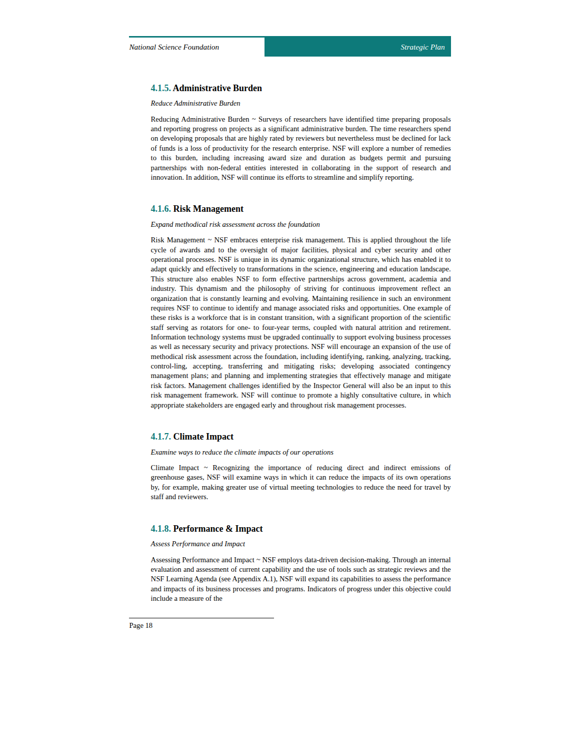National Science Foundation
Strategic Plan
4.1.5. Administrative Burden
Reduce Administrative Burden
Reducing Administrative Burden ~ Surveys of researchers have identified time preparing proposals and reporting progress on projects as a significant administrative burden. The time researchers spend on developing proposals that are highly rated by reviewers but nevertheless must be declined for lack of funds is a loss of productivity for the research enterprise. NSF will explore a number of remedies to this burden, including increasing award size and duration as budgets permit and pursuing partnerships with non-federal entities interested in collaborating in the support of research and innovation. In addition, NSF will continue its efforts to streamline and simplify reporting.
4.1.6. Risk Management
Expand methodical risk assessment across the foundation
Risk Management ~ NSF embraces enterprise risk management. This is applied throughout the life cycle of awards and to the oversight of major facilities, physical and cyber security and other operational processes. NSF is unique in its dynamic organizational structure, which has enabled it to adapt quickly and effectively to transformations in the science, engineering and education landscape. This structure also enables NSF to form effective partnerships across government, academia and industry. This dynamism and the philosophy of striving for continuous improvement reflect an organization that is constantly learning and evolving. Maintaining resilience in such an environment requires NSF to continue to identify and manage associated risks and opportunities. One example of these risks is a workforce that is in constant transition, with a significant proportion of the scientific staff serving as rotators for one- to four-year terms, coupled with natural attrition and retirement. Information technology systems must be upgraded continually to support evolving business processes as well as necessary security and privacy protections. NSF will encourage an expansion of the use of methodical risk assessment across the foundation, including identifying, ranking, analyzing, tracking, control-ling, accepting, transferring and mitigating risks; developing associated contingency management plans; and planning and implementing strategies that effectively manage and mitigate risk factors. Management challenges identified by the Inspector General will also be an input to this risk management framework. NSF will continue to promote a highly consultative culture, in which appropriate stakeholders are engaged early and throughout risk management processes.
4.1.7. Climate Impact
Examine ways to reduce the climate impacts of our operations
Climate Impact ~ Recognizing the importance of reducing direct and indirect emissions of greenhouse gases, NSF will examine ways in which it can reduce the impacts of its own operations by, for example, making greater use of virtual meeting technologies to reduce the need for travel by staff and reviewers.
4.1.8. Performance & Impact
Assess Performance and Impact
Assessing Performance and Impact ~ NSF employs data-driven decision-making. Through an internal evaluation and assessment of current capability and the use of tools such as strategic reviews and the NSF Learning Agenda (see Appendix A.1), NSF will expand its capabilities to assess the performance and impacts of its business processes and programs. Indicators of progress under this objective could include a measure of the
Page 18